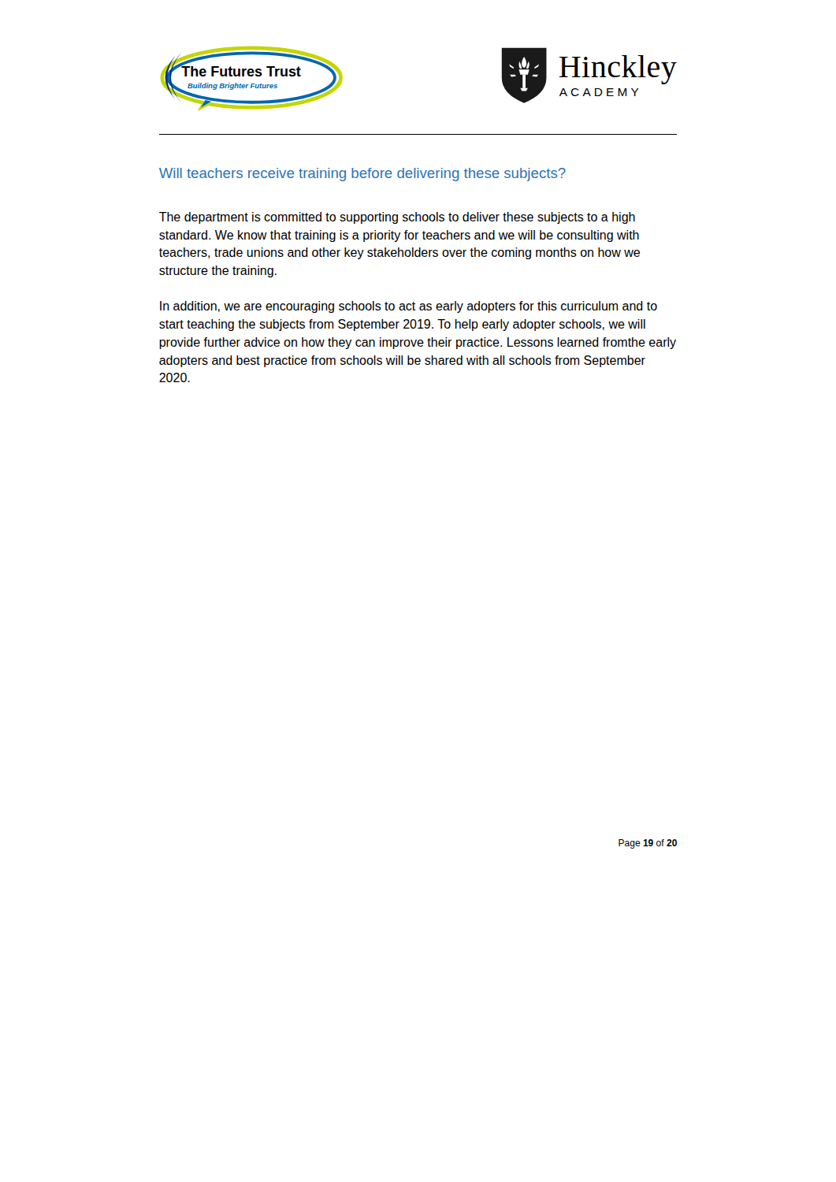The Futures Trust Building Brighter Futures
Hinckley ACADEMY
Will teachers receive training before delivering these subjects?
The department is committed to supporting schools to deliver these subjects to a high standard. We know that training is a priority for teachers and we will be consulting with teachers, trade unions and other key stakeholders over the coming months on how we structure the training.
In addition, we are encouraging schools to act as early adopters for this curriculum and to start teaching the subjects from September 2019. To help early adopter schools, we will provide further advice on how they can improve their practice. Lessons learned fromthe early adopters and best practice from schools will be shared with all schools from September 2020.
Page 19 of 20